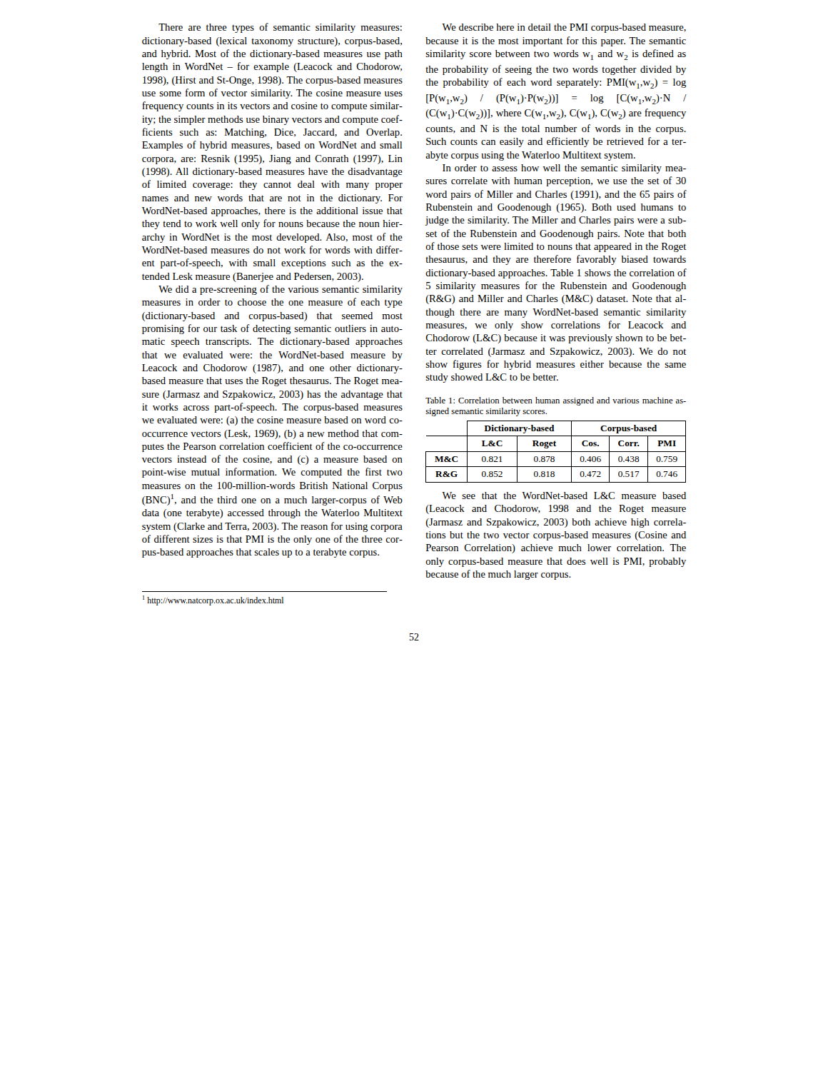There are three types of semantic similarity measures: dictionary-based (lexical taxonomy structure), corpus-based, and hybrid. Most of the dictionary-based measures use path length in WordNet – for example (Leacock and Chodorow, 1998), (Hirst and St-Onge, 1998). The corpus-based measures use some form of vector similarity. The cosine measure uses frequency counts in its vectors and cosine to compute similarity; the simpler methods use binary vectors and compute coefficients such as: Matching, Dice, Jaccard, and Overlap. Examples of hybrid measures, based on WordNet and small corpora, are: Resnik (1995), Jiang and Conrath (1997), Lin (1998). All dictionary-based measures have the disadvantage of limited coverage: they cannot deal with many proper names and new words that are not in the dictionary. For WordNet-based approaches, there is the additional issue that they tend to work well only for nouns because the noun hierarchy in WordNet is the most developed. Also, most of the WordNet-based measures do not work for words with different part-of-speech, with small exceptions such as the extended Lesk measure (Banerjee and Pedersen, 2003).
We did a pre-screening of the various semantic similarity measures in order to choose the one measure of each type (dictionary-based and corpus-based) that seemed most promising for our task of detecting semantic outliers in automatic speech transcripts. The dictionary-based approaches that we evaluated were: the WordNet-based measure by Leacock and Chodorow (1987), and one other dictionary-based measure that uses the Roget thesaurus. The Roget measure (Jarmasz and Szpakowicz, 2003) has the advantage that it works across part-of-speech. The corpus-based measures we evaluated were: (a) the cosine measure based on word co-occurrence vectors (Lesk, 1969), (b) a new method that computes the Pearson correlation coefficient of the co-occurrence vectors instead of the cosine, and (c) a measure based on point-wise mutual information. We computed the first two measures on the 100-million-words British National Corpus (BNC)1, and the third one on a much larger-corpus of Web data (one terabyte) accessed through the Waterloo Multitext system (Clarke and Terra, 2003). The reason for using corpora of different sizes is that PMI is the only one of the three corpus-based approaches that scales up to a terabyte corpus.
We describe here in detail the PMI corpus-based measure, because it is the most important for this paper. The semantic similarity score between two words w1 and w2 is defined as the probability of seeing the two words together divided by the probability of each word separately: PMI(w1,w2) = log [P(w1,w2) / (P(w1)·P(w2))] = log [C(w1,w2)·N / (C(w1)·C(w2))], where C(w1,w2), C(w1), C(w2) are frequency counts, and N is the total number of words in the corpus. Such counts can easily and efficiently be retrieved for a terabyte corpus using the Waterloo Multitext system.
In order to assess how well the semantic similarity measures correlate with human perception, we use the set of 30 word pairs of Miller and Charles (1991), and the 65 pairs of Rubenstein and Goodenough (1965). Both used humans to judge the similarity. The Miller and Charles pairs were a subset of the Rubenstein and Goodenough pairs. Note that both of those sets were limited to nouns that appeared in the Roget thesaurus, and they are therefore favorably biased towards dictionary-based approaches. Table 1 shows the correlation of 5 similarity measures for the Rubenstein and Goodenough (R&G) and Miller and Charles (M&C) dataset. Note that although there are many WordNet-based semantic similarity measures, we only show correlations for Leacock and Chodorow (L&C) because it was previously shown to be better correlated (Jarmasz and Szpakowicz, 2003). We do not show figures for hybrid measures either because the same study showed L&C to be better.
Table 1: Correlation between human assigned and various machine assigned semantic similarity scores.
| | Dictionary-based | Corpus-based |
| --- | --- | --- |
| | L&C | Roget | Cos. | Corr. | PMI |
| M&C | 0.821 | 0.878 | 0.406 | 0.438 | 0.759 |
| R&G | 0.852 | 0.818 | 0.472 | 0.517 | 0.746 |
We see that the WordNet-based L&C measure based (Leacock and Chodorow, 1998 and the Roget measure (Jarmasz and Szpakowicz, 2003) both achieve high correlations but the two vector corpus-based measures (Cosine and Pearson Correlation) achieve much lower correlation. The only corpus-based measure that does well is PMI, probably because of the much larger corpus.
1 http://www.natcorp.ox.ac.uk/index.html
52